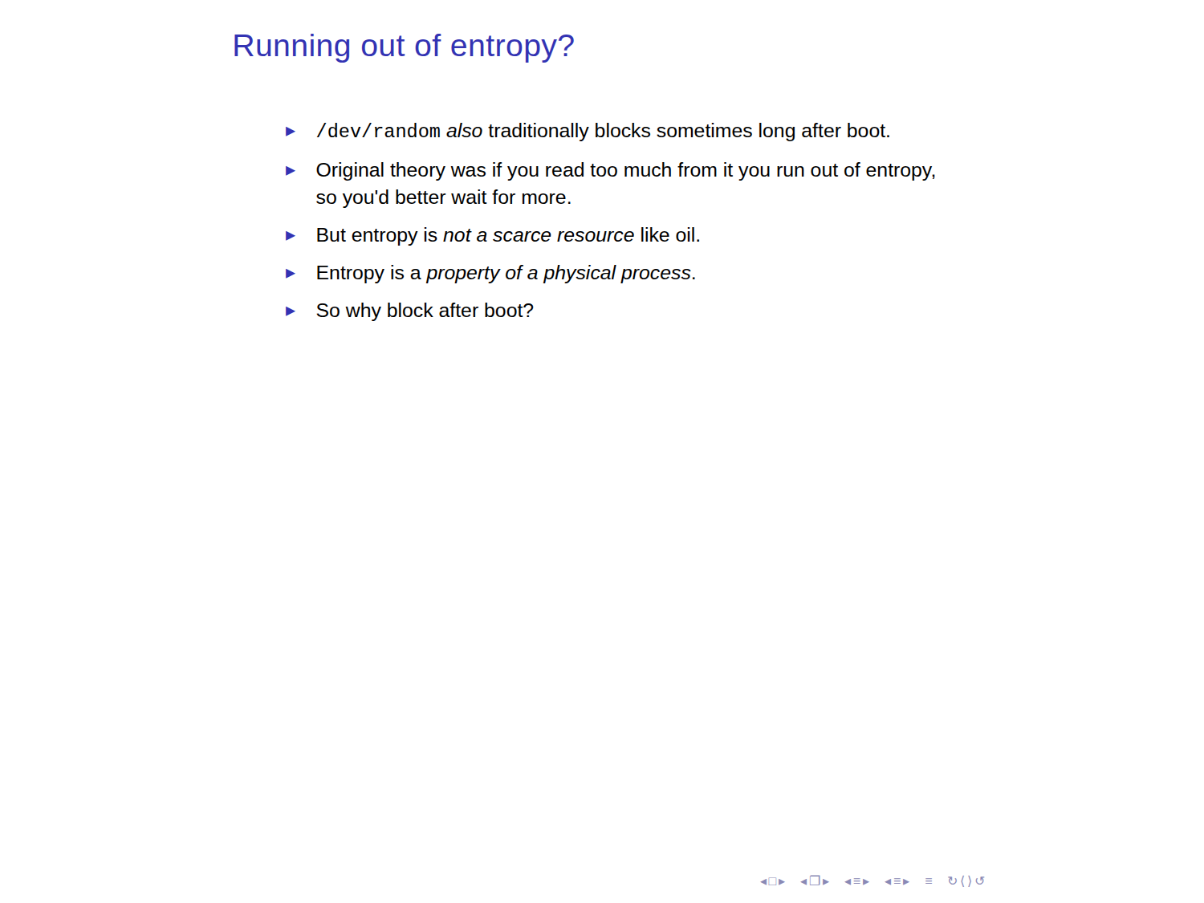Running out of entropy?
/dev/random also traditionally blocks sometimes long after boot.
Original theory was if you read too much from it you run out of entropy, so you'd better wait for more.
But entropy is not a scarce resource like oil.
Entropy is a property of a physical process.
So why block after boot?
◂□▸ ◂❐▸ ◂≡▸ ◂≡▸ ≡ ↻⟨⟩↺